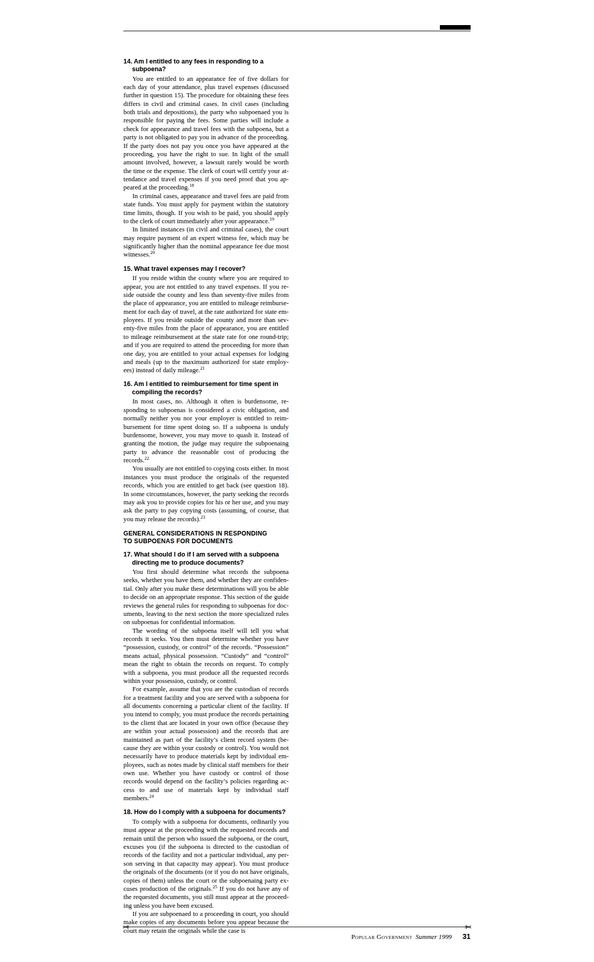14. Am I entitled to any fees in responding to asubpoena?
You are entitled to an appearance fee of five dollars for each day of your attendance, plus travel expenses (discussed further in question 15). The procedure for obtaining these fees differs in civil and criminal cases. In civil cases (including both trials and depositions), the party who subpoenaed you is responsible for paying the fees. Some parties will include a check for appearance and travel fees with the subpoena, but a party is not obligated to pay you in advance of the proceeding. If the party does not pay you once you have appeared at the proceeding, you have the right to sue. In light of the small amount involved, however, a lawsuit rarely would be worth the time or the expense. The clerk of court will certify your attendance and travel expenses if you need proof that you appeared at the proceeding.18
In criminal cases, appearance and travel fees are paid from state funds. You must apply for payment within the statutory time limits, though. If you wish to be paid, you should apply to the clerk of court immediately after your appearance.19
In limited instances (in civil and criminal cases), the court may require payment of an expert witness fee, which may be significantly higher than the nominal appearance fee due most witnesses.20
15. What travel expenses may I recover?
If you reside within the county where you are required to appear, you are not entitled to any travel expenses. If you reside outside the county and less than seventy-five miles from the place of appearance, you are entitled to mileage reimbursement for each day of travel, at the rate authorized for state employees. If you reside outside the county and more than seventy-five miles from the place of appearance, you are entitled to mileage reimbursement at the state rate for one round-trip; and if you are required to attend the proceeding for more than one day, you are entitled to your actual expenses for lodging and meals (up to the maximum authorized for state employees) instead of daily mileage.21
16. Am I entitled to reimbursement for time spent incompiling the records?
In most cases, no. Although it often is burdensome, responding to subpoenas is considered a civic obligation, and normally neither you nor your employer is entitled to reimbursement for time spent doing so. If a subpoena is unduly burdensome, however, you may move to quash it. Instead of granting the motion, the judge may require the subpoenaing party to advance the reasonable cost of producing the records.22
You usually are not entitled to copying costs either. In most instances you must produce the originals of the requested records, which you are entitled to get back (see question 18). In some circumstances, however, the party seeking the records may ask you to provide copies for his or her use, and you may ask the party to pay copying costs (assuming, of course, that you may release the records).23
GENERAL CONSIDERATIONS IN RESPONDING
TO SUBPOENAS FOR DOCUMENTS
17. What should I do if I am served with a subpoenadirecting me to produce documents?
You first should determine what records the subpoena seeks, whether you have them, and whether they are confidential. Only after you make these determinations will you be able to decide on an appropriate response. This section of the guide reviews the general rules for responding to subpoenas for documents, leaving to the next section the more specialized rules on subpoenas for confidential information.
The wording of the subpoena itself will tell you what records it seeks. You then must determine whether you have “possession, custody, or control” of the records. “Possession” means actual, physical possession. “Custody” and “control” mean the right to obtain the records on request. To comply with a subpoena, you must produce all the requested records within your possession, custody, or control.
For example, assume that you are the custodian of records for a treatment facility and you are served with a subpoena for all documents concerning a particular client of the facility. If you intend to comply, you must produce the records pertaining to the client that are located in your own office (because they are within your actual possession) and the records that are maintained as part of the facility’s client record system (because they are within your custody or control). You would not necessarily have to produce materials kept by individual employees, such as notes made by clinical staff members for their own use. Whether you have custody or control of those records would depend on the facility’s policies regarding access to and use of materials kept by individual staff members.24
18. How do I comply with a subpoena for documents?
To comply with a subpoena for documents, ordinarily you must appear at the proceeding with the requested records and remain until the person who issued the subpoena, or the court, excuses you (if the subpoena is directed to the custodian of records of the facility and not a particular individual, any person serving in that capacity may appear). You must produce the originals of the documents (or if you do not have originals, copies of them) unless the court or the subpoenaing party excuses production of the originals.25 If you do not have any of the requested documents, you still must appear at the proceeding unless you have been excused.
If you are subpoenaed to a proceeding in court, you should make copies of any documents before you appear because the court may retain the originals while the case is
Popular Government Summer 199931